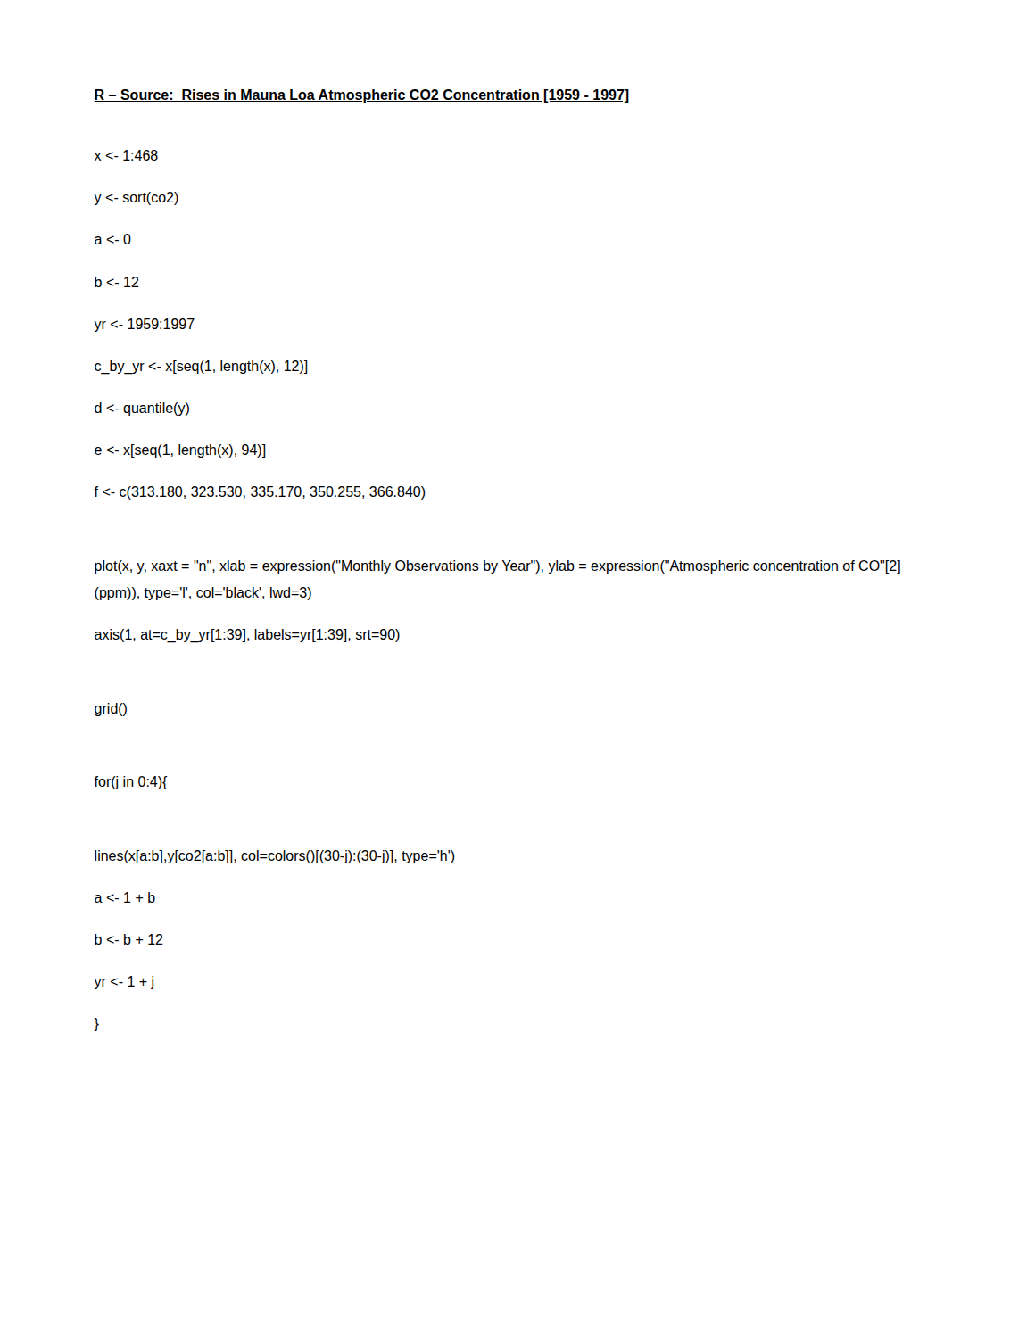R – Source: Rises in Mauna Loa Atmospheric CO2 Concentration [1959 - 1997]
x <- 1:468
y <- sort(co2)
a <- 0
b <- 12
yr <- 1959:1997
c_by_yr <- x[seq(1, length(x), 12)]
d <- quantile(y)
e <- x[seq(1, length(x), 94)]
f <- c(313.180, 323.530, 335.170, 350.255, 366.840)
plot(x, y, xaxt = "n", xlab = expression("Monthly Observations by Year"), ylab = expression("Atmospheric concentration of CO"[2] (ppm)), type='l', col='black', lwd=3)
axis(1, at=c_by_yr[1:39], labels=yr[1:39], srt=90)
grid()
for(j in 0:4){
lines(x[a:b],y[co2[a:b]], col=colors()[(30-j):(30-j)], type='h')
a <- 1 + b
b <- b + 12
yr <- 1 + j
}